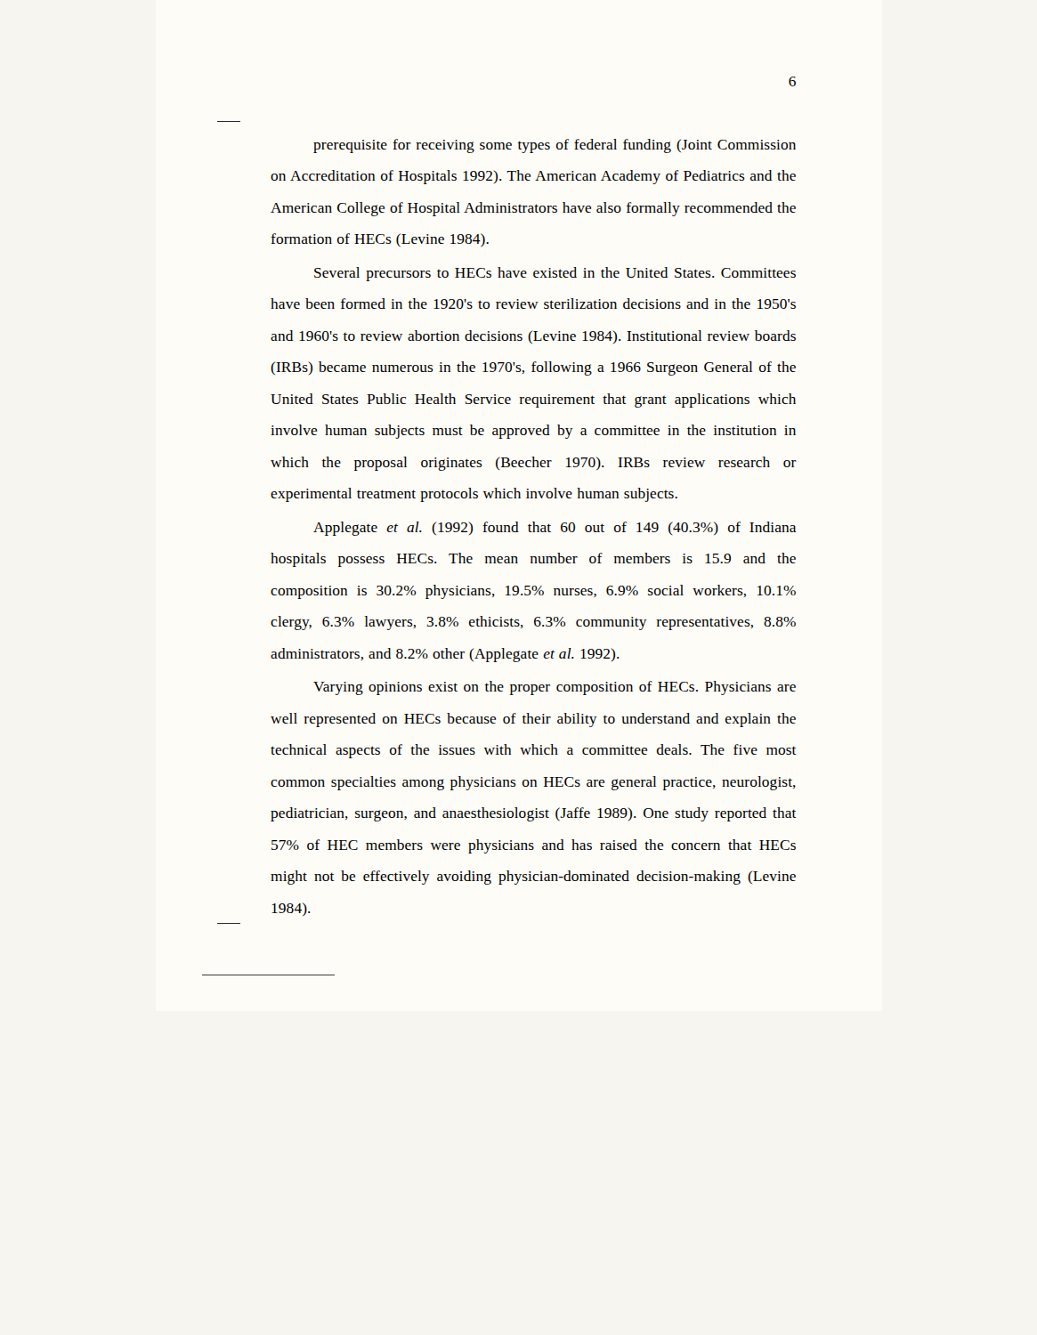6
prerequisite for receiving some types of federal funding (Joint Commission on Accreditation of Hospitals 1992). The American Academy of Pediatrics and the American College of Hospital Administrators have also formally recommended the formation of HECs (Levine 1984).
Several precursors to HECs have existed in the United States. Committees have been formed in the 1920's to review sterilization decisions and in the 1950's and 1960's to review abortion decisions (Levine 1984). Institutional review boards (IRBs) became numerous in the 1970's, following a 1966 Surgeon General of the United States Public Health Service requirement that grant applications which involve human subjects must be approved by a committee in the institution in which the proposal originates (Beecher 1970). IRBs review research or experimental treatment protocols which involve human subjects.
Applegate et al. (1992) found that 60 out of 149 (40.3%) of Indiana hospitals possess HECs. The mean number of members is 15.9 and the composition is 30.2% physicians, 19.5% nurses, 6.9% social workers, 10.1% clergy, 6.3% lawyers, 3.8% ethicists, 6.3% community representatives, 8.8% administrators, and 8.2% other (Applegate et al. 1992).
Varying opinions exist on the proper composition of HECs. Physicians are well represented on HECs because of their ability to understand and explain the technical aspects of the issues with which a committee deals. The five most common specialties among physicians on HECs are general practice, neurologist, pediatrician, surgeon, and anaesthesiologist (Jaffe 1989). One study reported that 57% of HEC members were physicians and has raised the concern that HECs might not be effectively avoiding physician-dominated decision-making (Levine 1984).